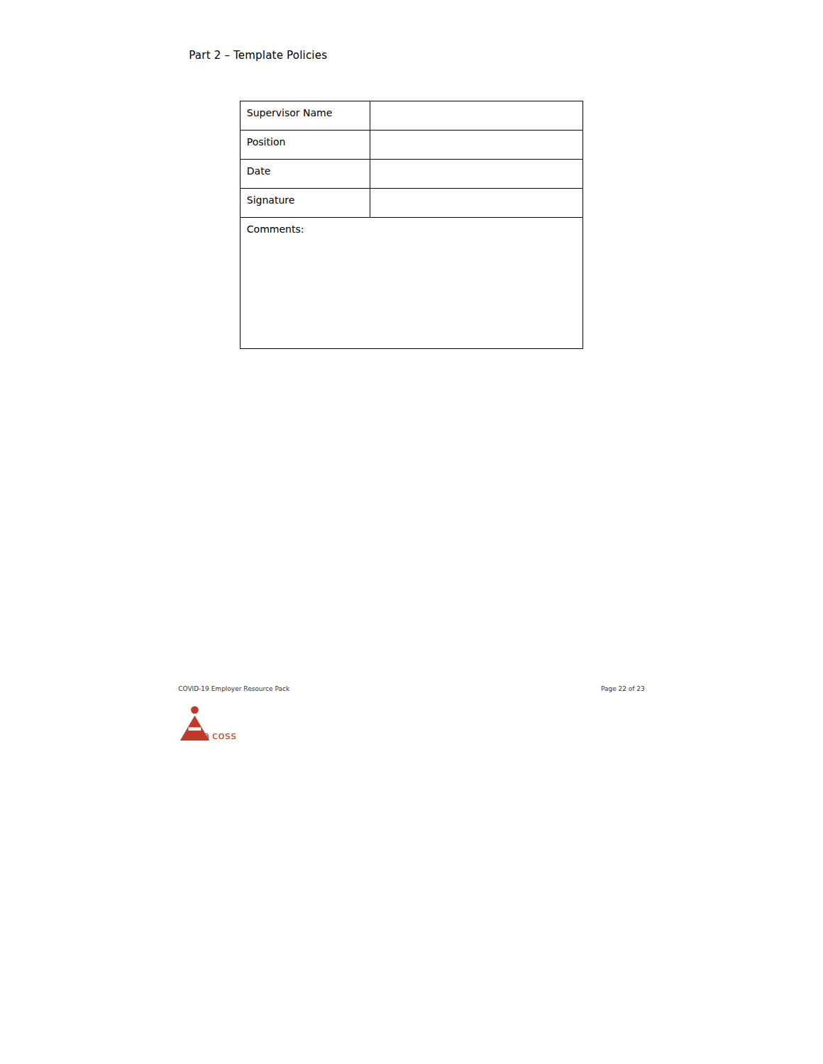Part 2 – Template Policies
| Supervisor Name | |
| Position | |
| Date | |
| Signature | |
| Comments: |
COVID-19 Employer Resource Pack Page 22 of 23
coss a